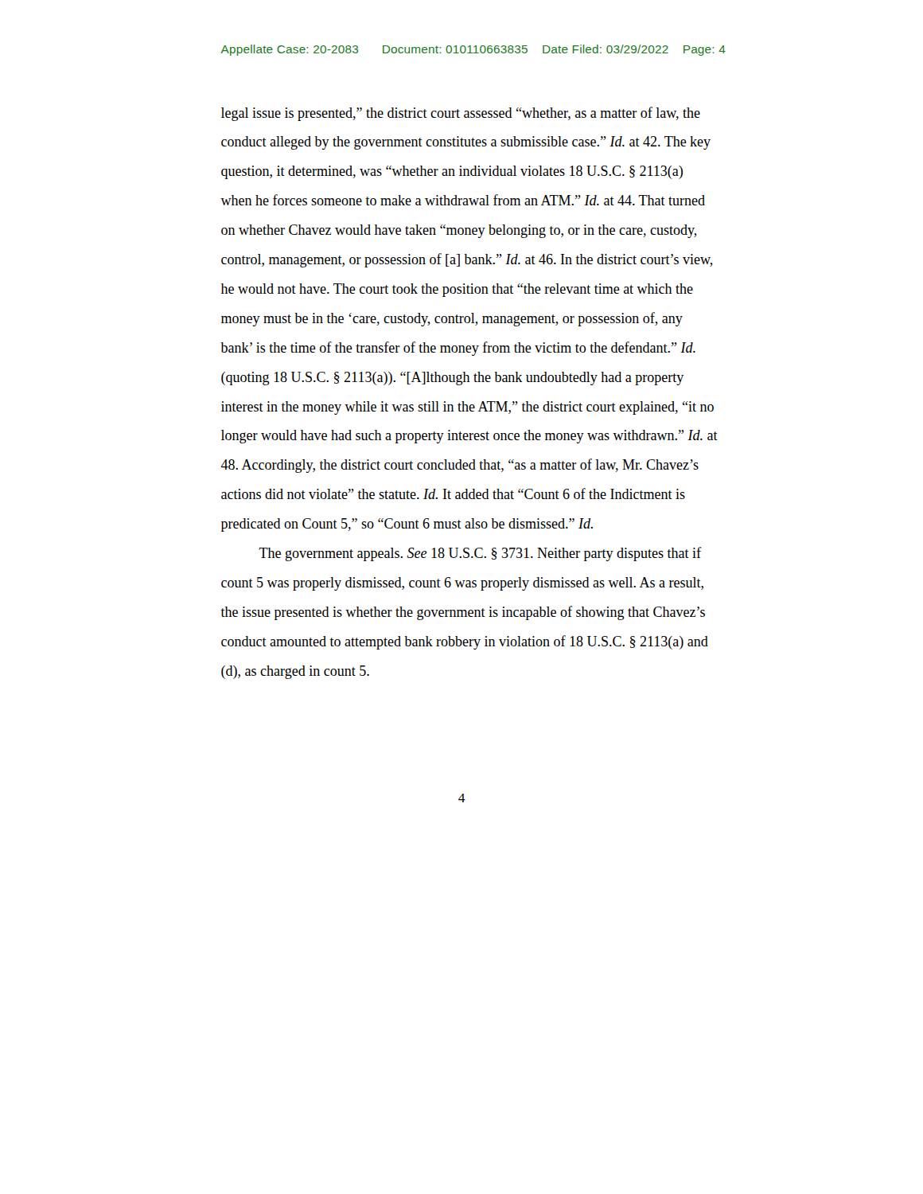Appellate Case: 20-2083 Document: 010110663835 Date Filed: 03/29/2022 Page: 4
legal issue is presented,” the district court assessed “whether, as a matter of law, the conduct alleged by the government constitutes a submissible case.” Id. at 42. The key question, it determined, was “whether an individual violates 18 U.S.C. § 2113(a) when he forces someone to make a withdrawal from an ATM.” Id. at 44. That turned on whether Chavez would have taken “money belonging to, or in the care, custody, control, management, or possession of [a] bank.” Id. at 46. In the district court’s view, he would not have. The court took the position that “the relevant time at which the money must be in the ‘care, custody, control, management, or possession of, any bank’ is the time of the transfer of the money from the victim to the defendant.” Id. (quoting 18 U.S.C. § 2113(a)). “[A]lthough the bank undoubtedly had a property interest in the money while it was still in the ATM,” the district court explained, “it no longer would have had such a property interest once the money was withdrawn.” Id. at 48. Accordingly, the district court concluded that, “as a matter of law, Mr. Chavez’s actions did not violate” the statute. Id. It added that “Count 6 of the Indictment is predicated on Count 5,” so “Count 6 must also be dismissed.” Id.
The government appeals. See 18 U.S.C. § 3731. Neither party disputes that if count 5 was properly dismissed, count 6 was properly dismissed as well. As a result, the issue presented is whether the government is incapable of showing that Chavez’s conduct amounted to attempted bank robbery in violation of 18 U.S.C. § 2113(a) and (d), as charged in count 5.
4